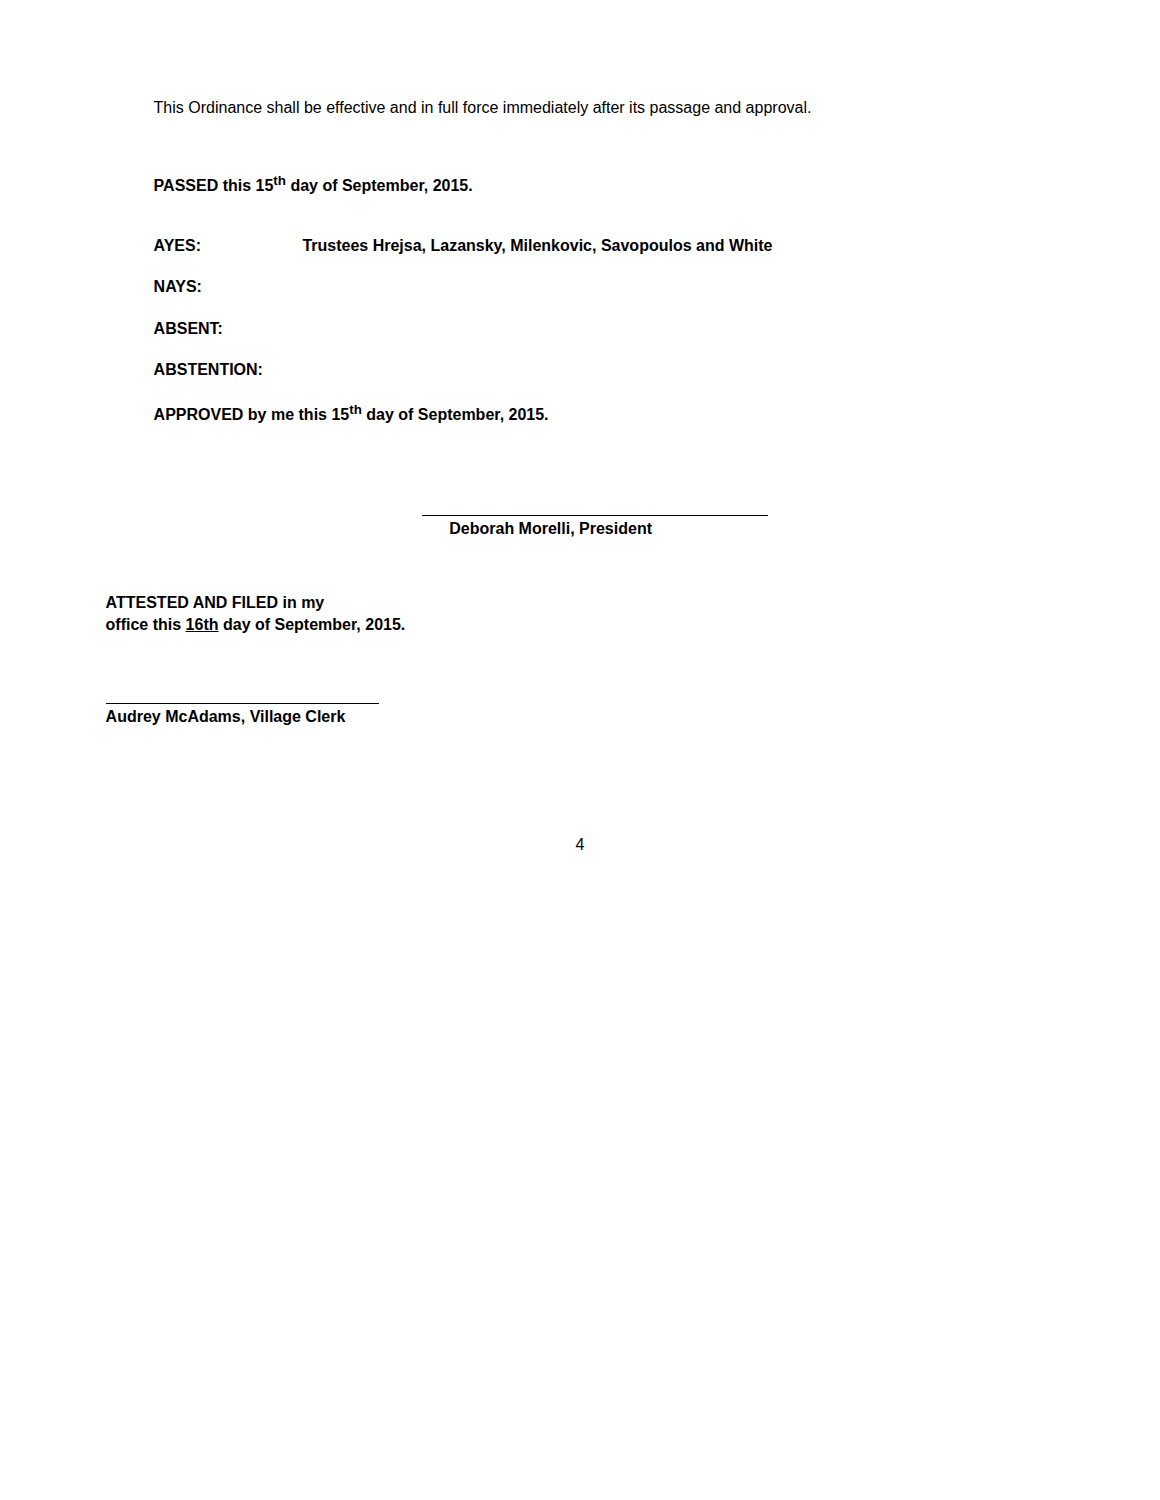This Ordinance shall be effective and in full force immediately after its passage and approval.
PASSED this 15th day of September, 2015.
AYES: Trustees Hrejsa, Lazansky, Milenkovic, Savopoulos and White
NAYS:
ABSENT:
ABSTENTION:
APPROVED by me this 15th day of September, 2015.
Deborah Morelli, President
ATTESTED AND FILED in my
office this 16th day of September, 2015.
Audrey McAdams, Village Clerk
4